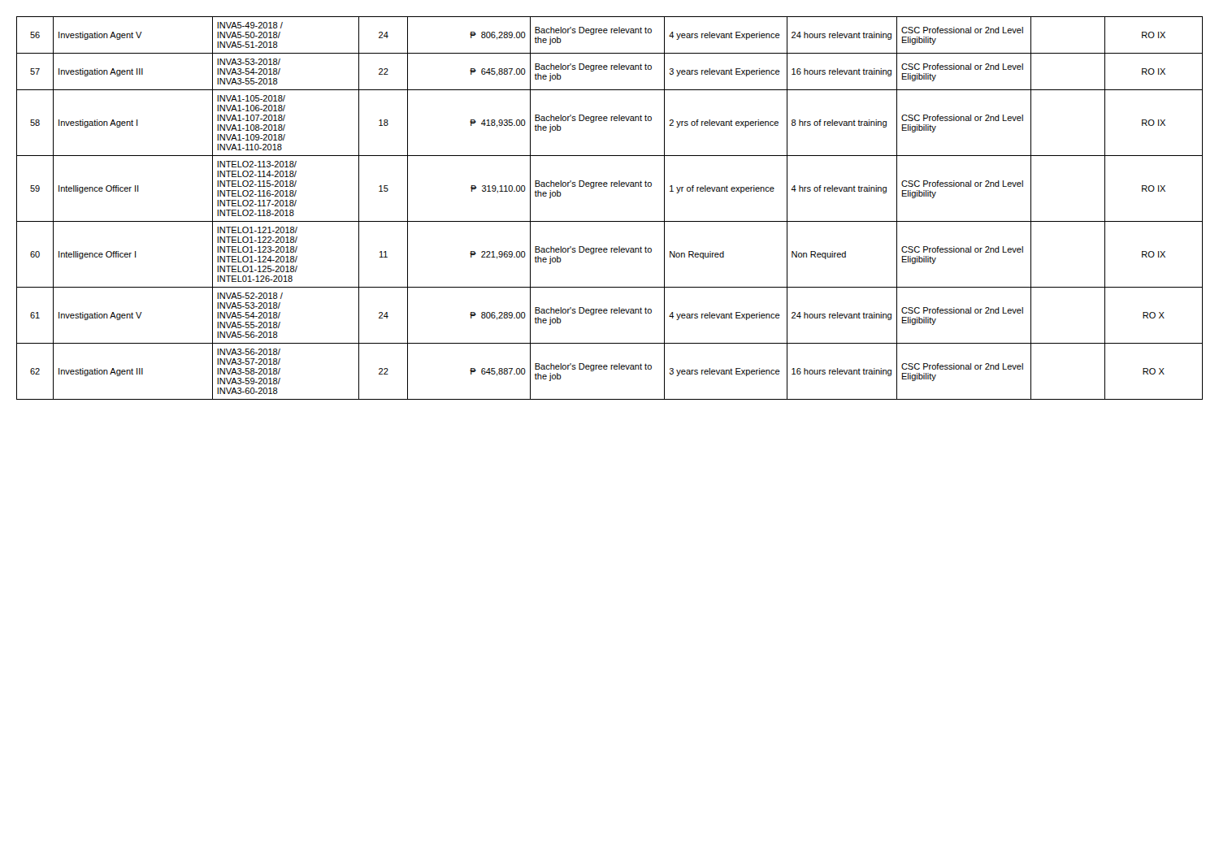| 56 | Investigation Agent V | INVA5-49-2018 / INVA5-50-2018/ INVA5-51-2018 | 24 | ₱ 806,289.00 | Bachelor's Degree relevant to the job | 4 years relevant Experience | 24 hours relevant training | CSC Professional or 2nd Level Eligibility | | RO IX |
| 57 | Investigation Agent III | INVA3-53-2018/ INVA3-54-2018/ INVA3-55-2018 | 22 | ₱ 645,887.00 | Bachelor's Degree relevant to the job | 3 years relevant Experience | 16 hours relevant training | CSC Professional or 2nd Level Eligibility | | RO IX |
| 58 | Investigation Agent I | INVA1-105-2018/ INVA1-106-2018/ INVA1-107-2018/ INVA1-108-2018/ INVA1-109-2018/ INVA1-110-2018 | 18 | ₱ 418,935.00 | Bachelor's Degree relevant to the job | 2 yrs of relevant experience | 8 hrs of relevant training | CSC Professional or 2nd Level Eligibility | | RO IX |
| 59 | Intelligence Officer II | INTELO2-113-2018/ INTELO2-114-2018/ INTELO2-115-2018/ INTELO2-116-2018/ INTELO2-117-2018/ INTELO2-118-2018 | 15 | ₱ 319,110.00 | Bachelor's Degree relevant to the job | 1 yr of relevant experience | 4 hrs of relevant training | CSC Professional or 2nd Level Eligibility | | RO IX |
| 60 | Intelligence Officer I | INTELO1-121-2018/ INTELO1-122-2018/ INTELO1-123-2018/ INTELO1-124-2018/ INTELO1-125-2018/ INTEL01-126-2018 | 11 | ₱ 221,969.00 | Bachelor's Degree relevant to the job | Non Required | Non Required | CSC Professional or 2nd Level Eligibility | | RO IX |
| 61 | Investigation Agent V | INVA5-52-2018 / INVA5-53-2018/ INVA5-54-2018/ INVA5-55-2018/ INVA5-56-2018 | 24 | ₱ 806,289.00 | Bachelor's Degree relevant to the job | 4 years relevant Experience | 24 hours relevant training | CSC Professional or 2nd Level Eligibility | | RO X |
| 62 | Investigation Agent III | INVA3-56-2018/ INVA3-57-2018/ INVA3-58-2018/ INVA3-59-2018/ INVA3-60-2018 | 22 | ₱ 645,887.00 | Bachelor's Degree relevant to the job | 3 years relevant Experience | 16 hours relevant training | CSC Professional or 2nd Level Eligibility | | RO X |